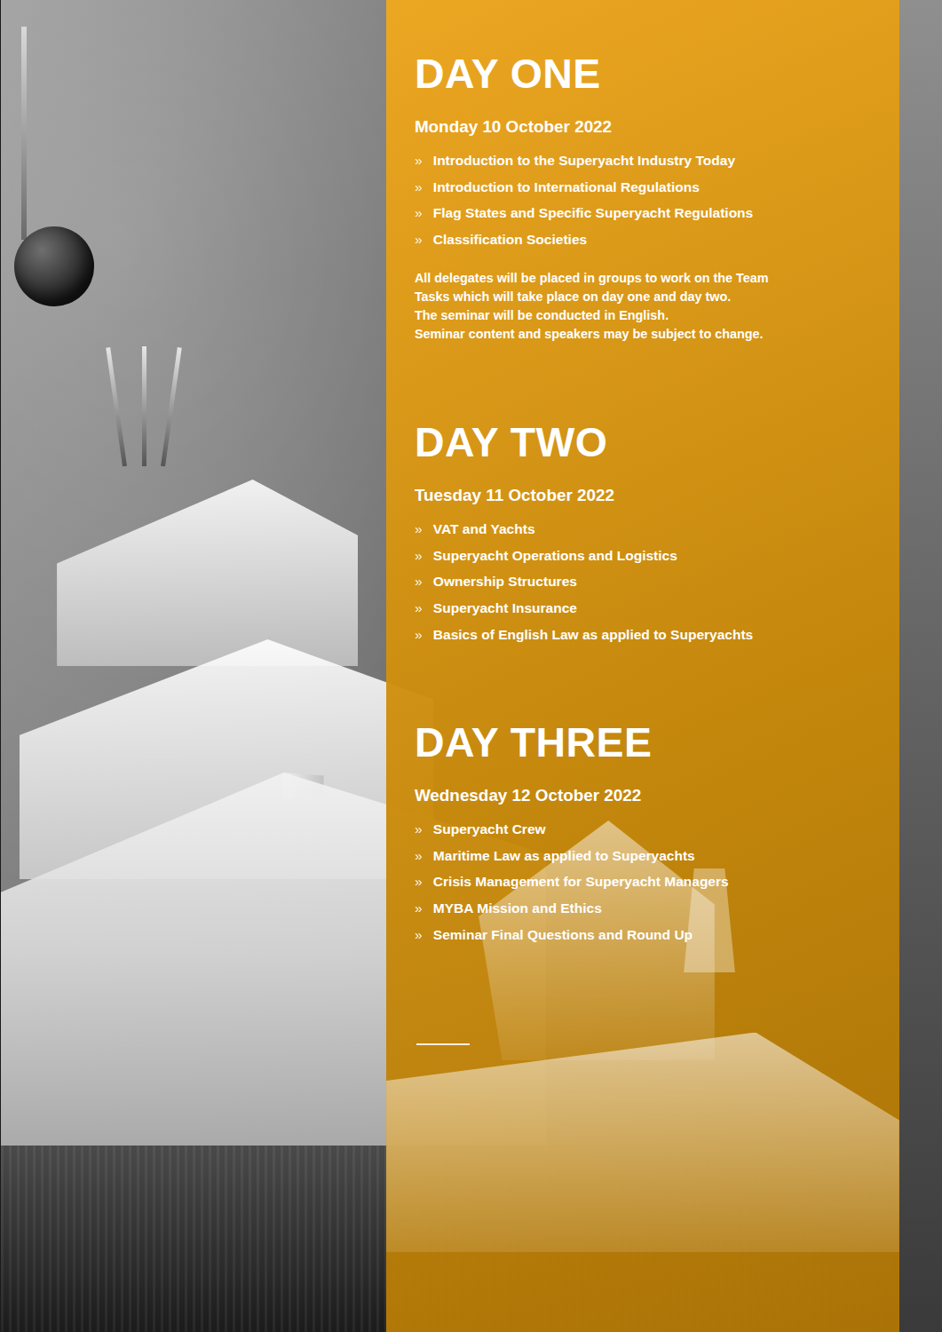DAY ONE
Monday 10 October 2022
Introduction to the Superyacht Industry Today
Introduction to International Regulations
Flag States and Specific Superyacht Regulations
Classification Societies
All delegates will be placed in groups to work on the Team Tasks which will take place on day one and day two.
The seminar will be conducted in English.
Seminar content and speakers may be subject to change.
DAY TWO
Tuesday 11 October 2022
VAT and Yachts
Superyacht Operations and Logistics
Ownership Structures
Superyacht Insurance
Basics of English Law as applied to Superyachts
DAY THREE
Wednesday 12 October 2022
Superyacht Crew
Maritime Law as applied to Superyachts
Crisis Management for Superyacht Managers
MYBA Mission and Ethics
Seminar Final Questions and Round Up